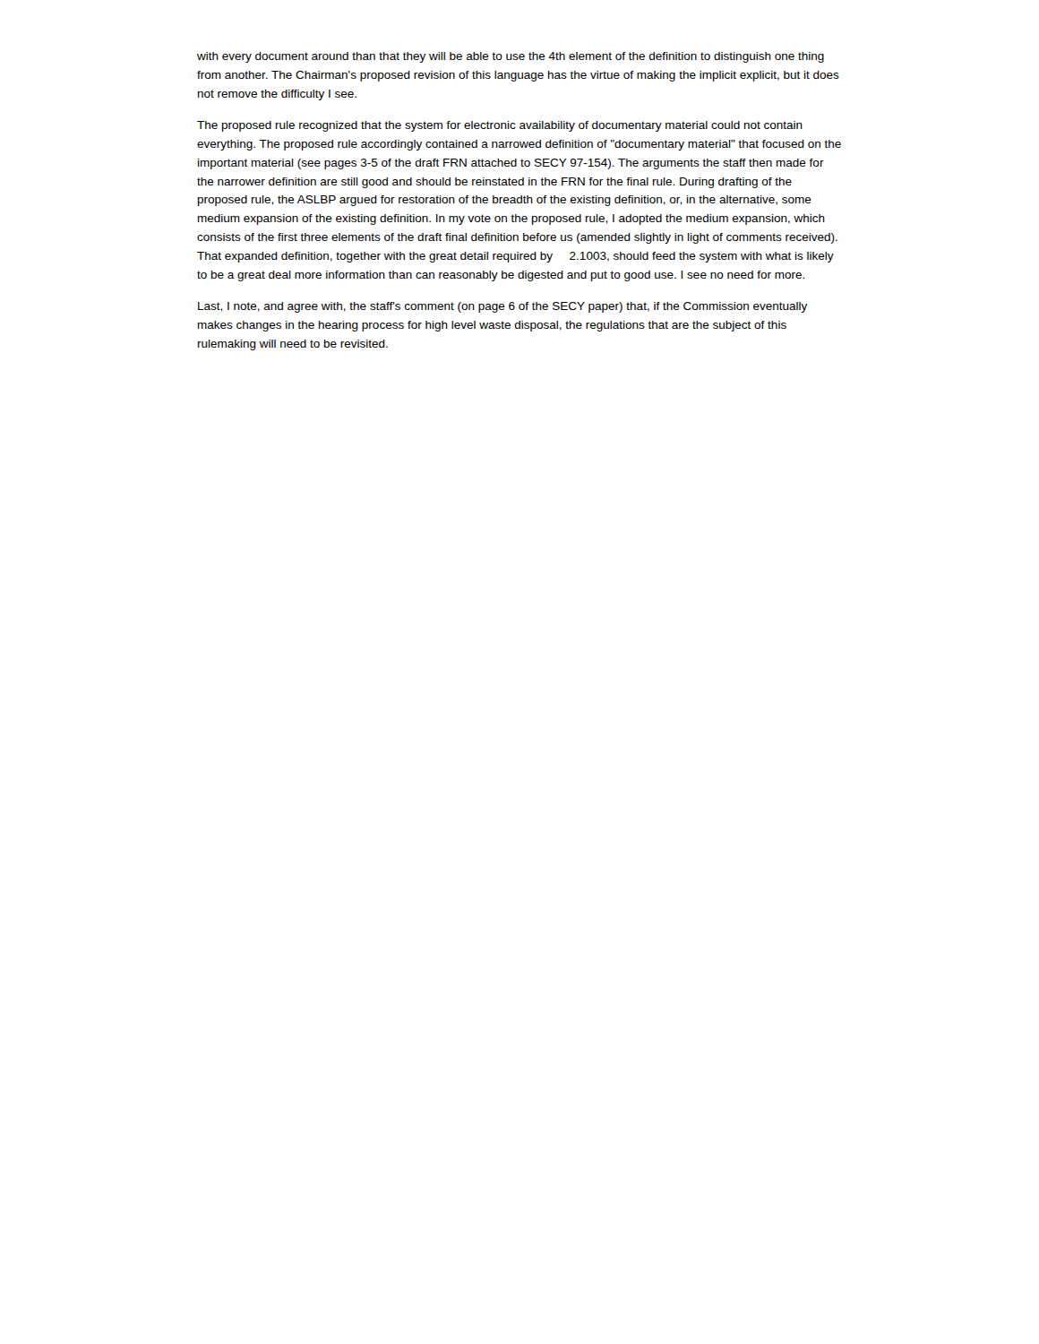with every document around than that they will be able to use the 4th element of the definition to distinguish one thing from another. The Chairman's proposed revision of this language has the virtue of making the implicit explicit, but it does not remove the difficulty I see.
The proposed rule recognized that the system for electronic availability of documentary material could not contain everything. The proposed rule accordingly contained a narrowed definition of "documentary material" that focused on the important material (see pages 3-5 of the draft FRN attached to SECY 97-154). The arguments the staff then made for the narrower definition are still good and should be reinstated in the FRN for the final rule. During drafting of the proposed rule, the ASLBP argued for restoration of the breadth of the existing definition, or, in the alternative, some medium expansion of the existing definition. In my vote on the proposed rule, I adopted the medium expansion, which consists of the first three elements of the draft final definition before us (amended slightly in light of comments received). That expanded definition, together with the great detail required by 2.1003, should feed the system with what is likely to be a great deal more information than can reasonably be digested and put to good use. I see no need for more.
Last, I note, and agree with, the staff's comment (on page 6 of the SECY paper) that, if the Commission eventually makes changes in the hearing process for high level waste disposal, the regulations that are the subject of this rulemaking will need to be revisited.